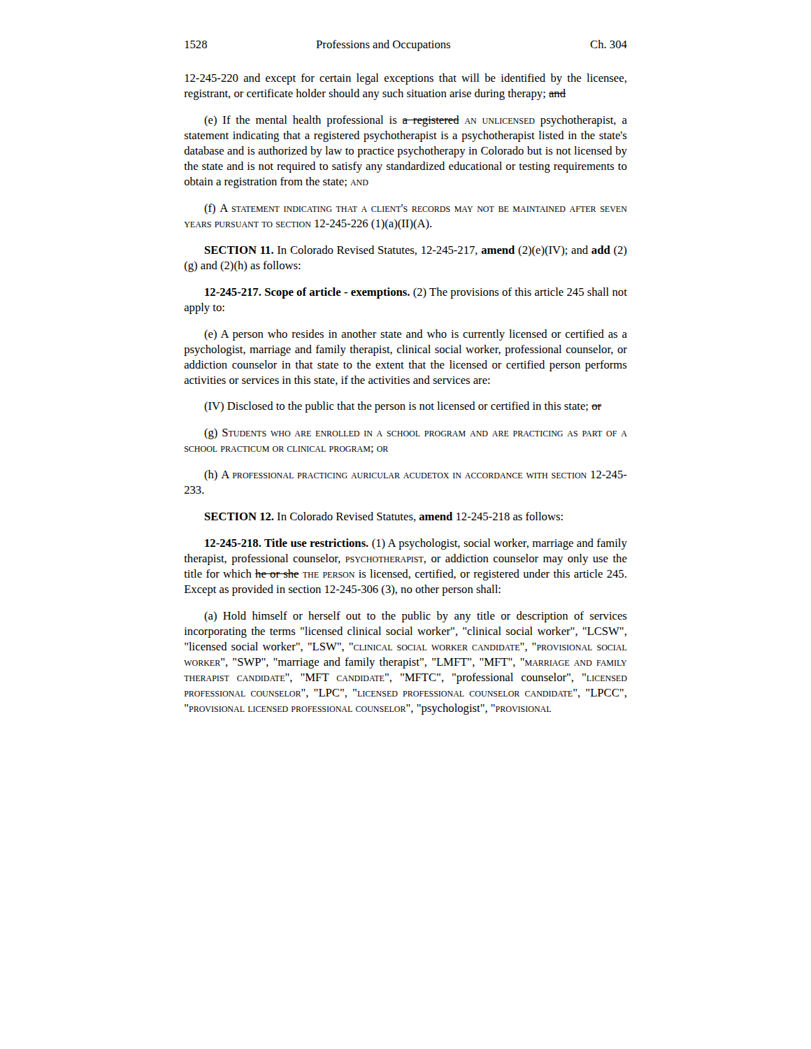1528
Professions and Occupations
Ch. 304
12-245-220 and except for certain legal exceptions that will be identified by the licensee, registrant, or certificate holder should any such situation arise during therapy; and
(e) If the mental health professional is a registered an unlicensed psychotherapist, a statement indicating that a registered psychotherapist is a psychotherapist listed in the state's database and is authorized by law to practice psychotherapy in Colorado but is not licensed by the state and is not required to satisfy any standardized educational or testing requirements to obtain a registration from the state; and
(f) A statement indicating that a client's records may not be maintained after seven years pursuant to section 12-245-226 (1)(a)(II)(A).
SECTION 11. In Colorado Revised Statutes, 12-245-217, amend (2)(e)(IV); and add (2)(g) and (2)(h) as follows:
12-245-217. Scope of article - exemptions. (2) The provisions of this article 245 shall not apply to:
(e) A person who resides in another state and who is currently licensed or certified as a psychologist, marriage and family therapist, clinical social worker, professional counselor, or addiction counselor in that state to the extent that the licensed or certified person performs activities or services in this state, if the activities and services are:
(IV) Disclosed to the public that the person is not licensed or certified in this state; or
(g) Students who are enrolled in a school program and are practicing as part of a school practicum or clinical program; or
(h) A professional practicing auricular acudetox in accordance with section 12-245-233.
SECTION 12. In Colorado Revised Statutes, amend 12-245-218 as follows:
12-245-218. Title use restrictions. (1) A psychologist, social worker, marriage and family therapist, professional counselor, psychotherapist, or addiction counselor may only use the title for which he or she the person is licensed, certified, or registered under this article 245. Except as provided in section 12-245-306 (3), no other person shall:
(a) Hold himself or herself out to the public by any title or description of services incorporating the terms "licensed clinical social worker", "clinical social worker", "LCSW", "licensed social worker", "LSW", "clinical social worker candidate", "provisional social worker", "SWP", "marriage and family therapist", "LMFT", "MFT", "marriage and family therapist candidate", "MFT candidate", "MFTC", "professional counselor", "licensed professional counselor", "LPC", "licensed professional counselor candidate", "LPCC", "provisional licensed professional counselor", "psychologist", "provisional